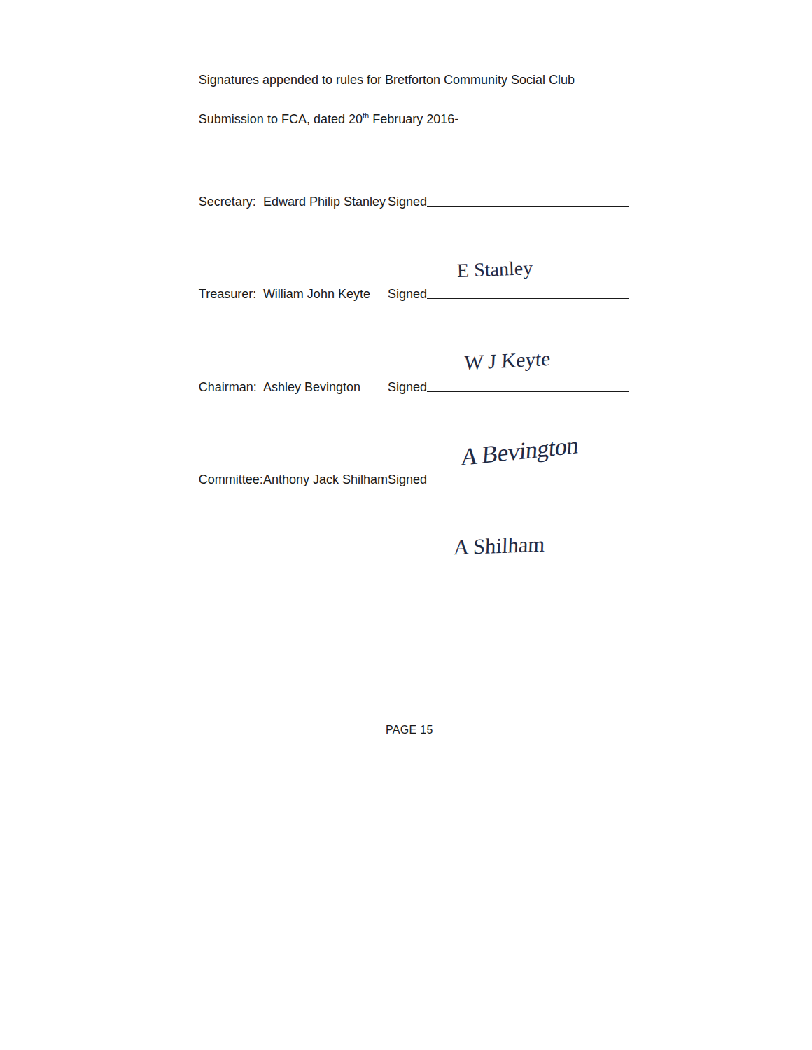Signatures appended to rules for Bretforton Community Social Club
Submission to FCA, dated 20th February 2016-
| Secretary: | Edward Philip Stanley | Signed | E Stanley |
| Treasurer: | William John Keyte | Signed | W J Keyte |
| Chairman: | Ashley Bevington | Signed | A Bevington |
| Committee: | Anthony Jack Shilham | Signed | A Shilham |
PAGE 15